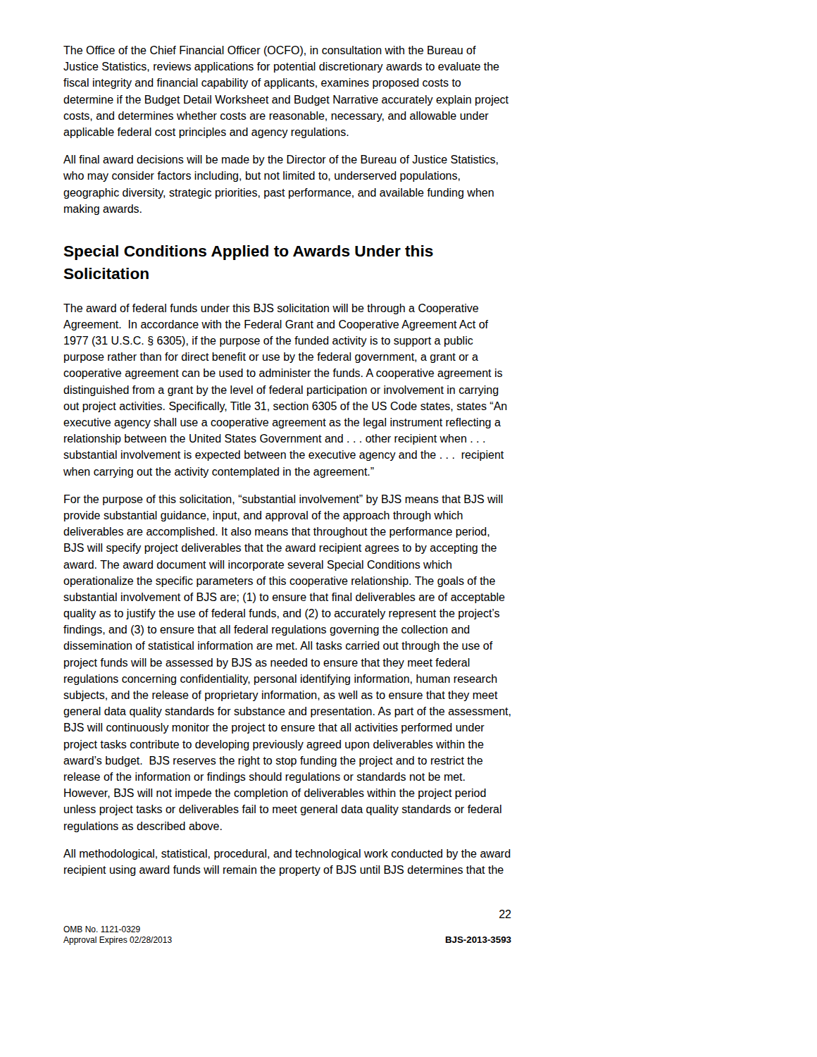The Office of the Chief Financial Officer (OCFO), in consultation with the Bureau of Justice Statistics, reviews applications for potential discretionary awards to evaluate the fiscal integrity and financial capability of applicants, examines proposed costs to determine if the Budget Detail Worksheet and Budget Narrative accurately explain project costs, and determines whether costs are reasonable, necessary, and allowable under applicable federal cost principles and agency regulations.
All final award decisions will be made by the Director of the Bureau of Justice Statistics, who may consider factors including, but not limited to, underserved populations, geographic diversity, strategic priorities, past performance, and available funding when making awards.
Special Conditions Applied to Awards Under this Solicitation
The award of federal funds under this BJS solicitation will be through a Cooperative Agreement. In accordance with the Federal Grant and Cooperative Agreement Act of 1977 (31 U.S.C. § 6305), if the purpose of the funded activity is to support a public purpose rather than for direct benefit or use by the federal government, a grant or a cooperative agreement can be used to administer the funds. A cooperative agreement is distinguished from a grant by the level of federal participation or involvement in carrying out project activities. Specifically, Title 31, section 6305 of the US Code states, states “An executive agency shall use a cooperative agreement as the legal instrument reflecting a relationship between the United States Government and . . . other recipient when . . . substantial involvement is expected between the executive agency and the . . . recipient when carrying out the activity contemplated in the agreement.”
For the purpose of this solicitation, “substantial involvement” by BJS means that BJS will provide substantial guidance, input, and approval of the approach through which deliverables are accomplished. It also means that throughout the performance period, BJS will specify project deliverables that the award recipient agrees to by accepting the award. The award document will incorporate several Special Conditions which operationalize the specific parameters of this cooperative relationship. The goals of the substantial involvement of BJS are; (1) to ensure that final deliverables are of acceptable quality as to justify the use of federal funds, and (2) to accurately represent the project’s findings, and (3) to ensure that all federal regulations governing the collection and dissemination of statistical information are met. All tasks carried out through the use of project funds will be assessed by BJS as needed to ensure that they meet federal regulations concerning confidentiality, personal identifying information, human research subjects, and the release of proprietary information, as well as to ensure that they meet general data quality standards for substance and presentation. As part of the assessment, BJS will continuously monitor the project to ensure that all activities performed under project tasks contribute to developing previously agreed upon deliverables within the award’s budget. BJS reserves the right to stop funding the project and to restrict the release of the information or findings should regulations or standards not be met. However, BJS will not impede the completion of deliverables within the project period unless project tasks or deliverables fail to meet general data quality standards or federal regulations as described above.
All methodological, statistical, procedural, and technological work conducted by the award recipient using award funds will remain the property of BJS until BJS determines that the
22
OMB No. 1121-0329
Approval Expires 02/28/2013
BJS-2013-3593